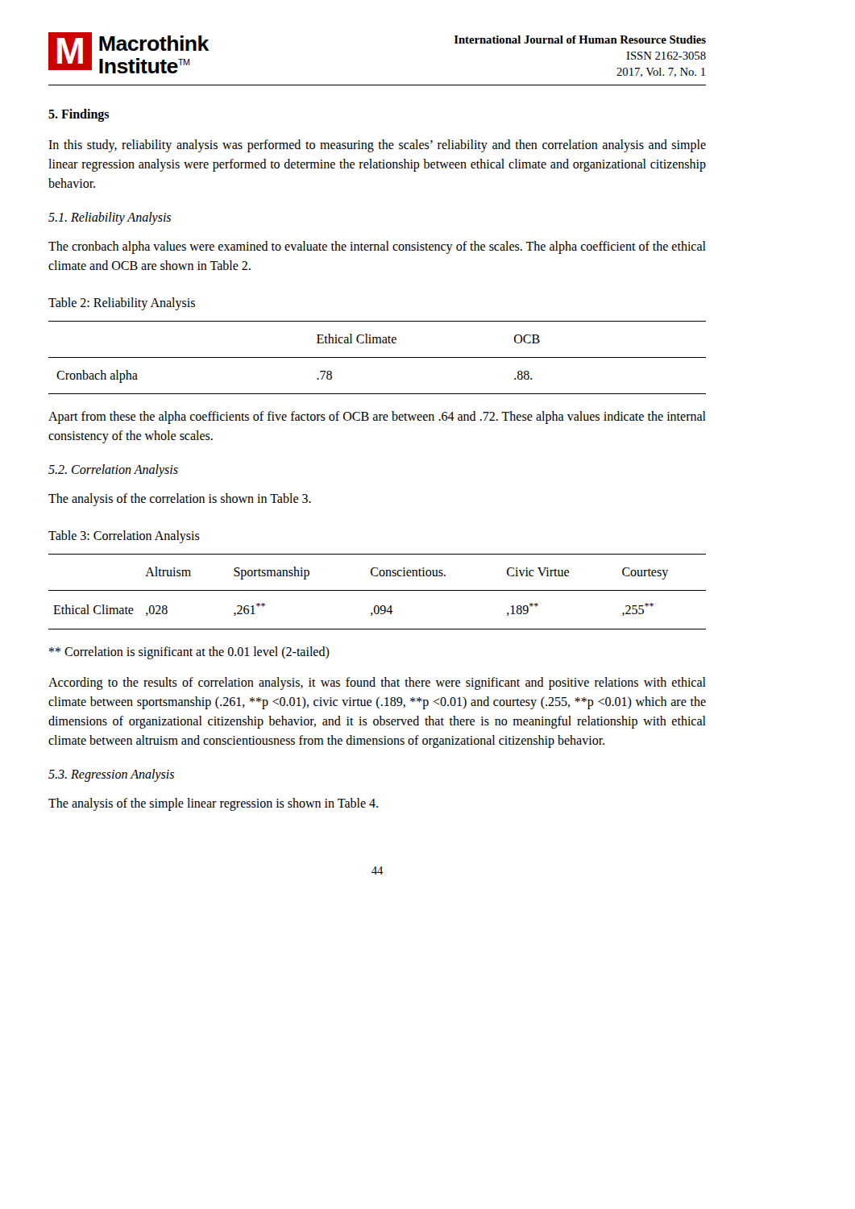M
Macrothink
InstituteTM
International Journal of Human Resource Studies
ISSN 2162-3058
2017, Vol. 7, No. 1
5. Findings
In this study, reliability analysis was performed to measuring the scales’ reliability and then correlation analysis and simple linear regression analysis were performed to determine the relationship between ethical climate and organizational citizenship behavior.
5.1. Reliability Analysis
The cronbach alpha values were examined to evaluate the internal consistency of the scales. The alpha coefficient of the ethical climate and OCB are shown in Table 2.
Table 2: Reliability Analysis
| | Ethical Climate | OCB |
| --- | --- | --- |
| Cronbach alpha | .78 | .88. |
Apart from these the alpha coefficients of five factors of OCB are between .64 and .72. These alpha values indicate the internal consistency of the whole scales.
5.2. Correlation Analysis
The analysis of the correlation is shown in Table 3.
Table 3: Correlation Analysis
| | Altruism | Sportsmanship | Conscientious. | Civic Virtue | Courtesy |
| --- | --- | --- | --- | --- | --- |
| Ethical Climate | ,028 | ,261 ** | ,094 | ,189 ** | ,255 ** |
** Correlation is significant at the 0.01 level (2-tailed)
According to the results of correlation analysis, it was found that there were significant and positive relations with ethical climate between sportsmanship (.261, **p <0.01), civic virtue (.189, **p <0.01) and courtesy (.255, **p <0.01) which are the dimensions of organizational citizenship behavior, and it is observed that there is no meaningful relationship with ethical climate between altruism and conscientiousness from the dimensions of organizational citizenship behavior.
5.3. Regression Analysis
The analysis of the simple linear regression is shown in Table 4.
44